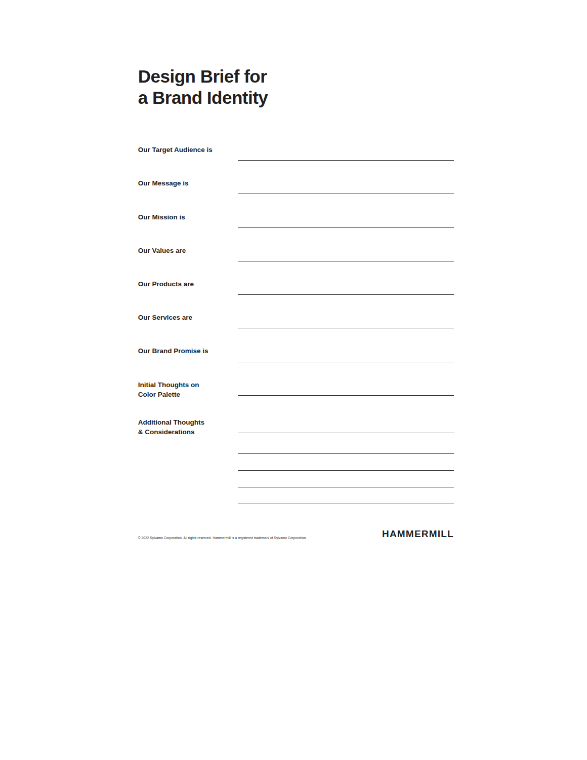Design Brief for
a Brand Identity
Our Target Audience is
Our Message is
Our Mission is
Our Values are
Our Products are
Our Services are
Our Brand Promise is
Initial Thoughts on
Color Palette
Additional Thoughts
& Considerations
© 2022 Sylvamo Corporation. All rights reserved. Hammermill is a registered trademark of Sylvamo Corporation.
HAMMERMILL